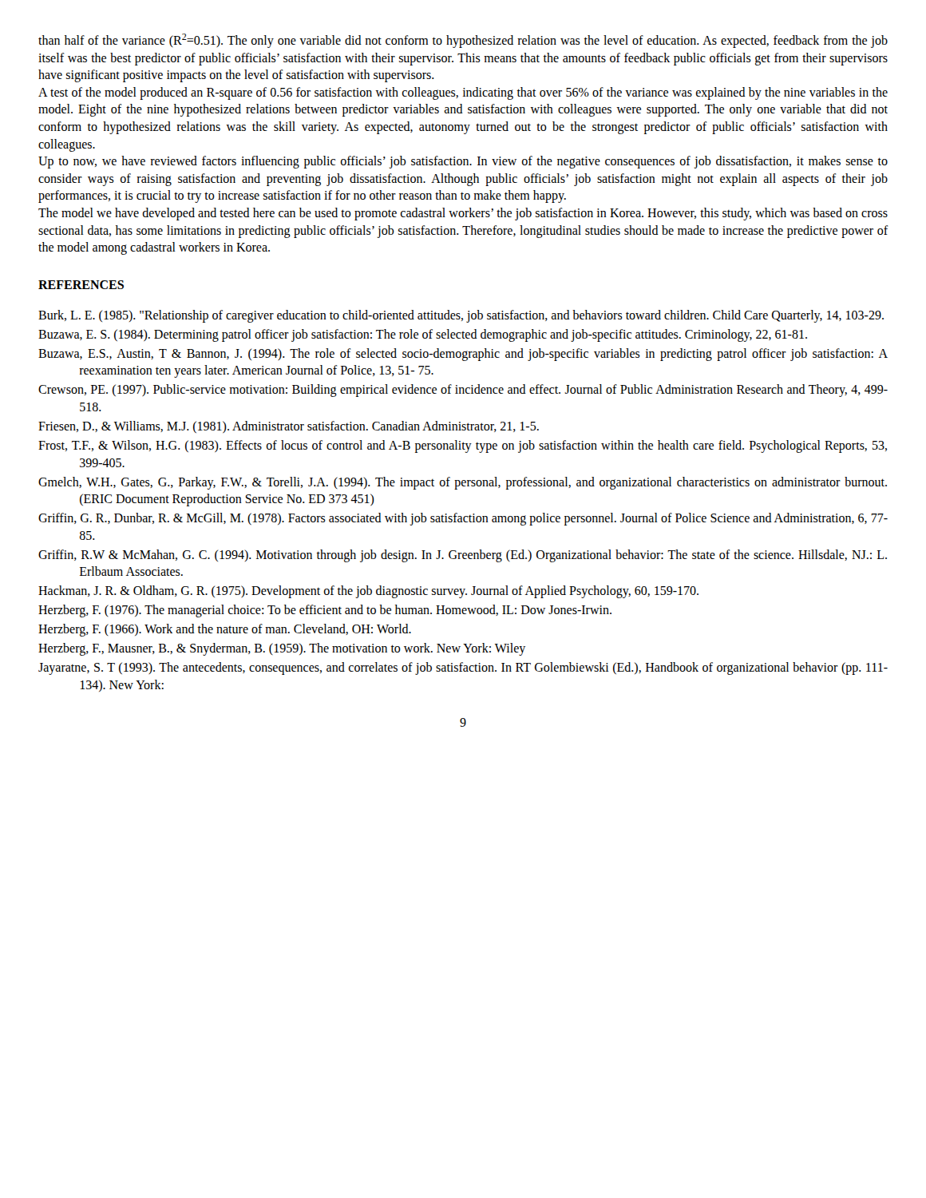than half of the variance (R2=0.51). The only one variable did not conform to hypothesized relation was the level of education. As expected, feedback from the job itself was the best predictor of public officials’ satisfaction with their supervisor. This means that the amounts of feedback public officials get from their supervisors have significant positive impacts on the level of satisfaction with supervisors.
A test of the model produced an R-square of 0.56 for satisfaction with colleagues, indicating that over 56% of the variance was explained by the nine variables in the model. Eight of the nine hypothesized relations between predictor variables and satisfaction with colleagues were supported. The only one variable that did not conform to hypothesized relations was the skill variety. As expected, autonomy turned out to be the strongest predictor of public officials’ satisfaction with colleagues.
Up to now, we have reviewed factors influencing public officials’ job satisfaction. In view of the negative consequences of job dissatisfaction, it makes sense to consider ways of raising satisfaction and preventing job dissatisfaction. Although public officials’ job satisfaction might not explain all aspects of their job performances, it is crucial to try to increase satisfaction if for no other reason than to make them happy.
The model we have developed and tested here can be used to promote cadastral workers’ the job satisfaction in Korea. However, this study, which was based on cross sectional data, has some limitations in predicting public officials’ job satisfaction. Therefore, longitudinal studies should be made to increase the predictive power of the model among cadastral workers in Korea.
REFERENCES
Burk, L. E. (1985). "Relationship of caregiver education to child-oriented attitudes, job satisfaction, and behaviors toward children. Child Care Quarterly, 14, 103-29.
Buzawa, E. S. (1984). Determining patrol officer job satisfaction: The role of selected demographic and job-specific attitudes. Criminology, 22, 61-81.
Buzawa, E.S., Austin, T & Bannon, J. (1994). The role of selected socio-demographic and job-specific variables in predicting patrol officer job satisfaction: A reexamination ten years later. American Journal of Police, 13, 51- 75.
Crewson, PE. (1997). Public-service motivation: Building empirical evidence of incidence and effect. Journal of Public Administration Research and Theory, 4, 499-518.
Friesen, D., & Williams, M.J. (1981). Administrator satisfaction. Canadian Administrator, 21, 1-5.
Frost, T.F., & Wilson, H.G. (1983). Effects of locus of control and A-B personality type on job satisfaction within the health care field. Psychological Reports, 53, 399-405.
Gmelch, W.H., Gates, G., Parkay, F.W., & Torelli, J.A. (1994). The impact of personal, professional, and organizational characteristics on administrator burnout. (ERIC Document Reproduction Service No. ED 373 451)
Griffin, G. R., Dunbar, R. & McGill, M. (1978). Factors associated with job satisfaction among police personnel. Journal of Police Science and Administration, 6, 77-85.
Griffin, R.W & McMahan, G. C. (1994). Motivation through job design. In J. Greenberg (Ed.) Organizational behavior: The state of the science. Hillsdale, NJ.: L. Erlbaum Associates.
Hackman, J. R. & Oldham, G. R. (1975). Development of the job diagnostic survey. Journal of Applied Psychology, 60, 159-170.
Herzberg, F. (1976). The managerial choice: To be efficient and to be human. Homewood, IL: Dow Jones-Irwin.
Herzberg, F. (1966). Work and the nature of man. Cleveland, OH: World.
Herzberg, F., Mausner, B., & Snyderman, B. (1959). The motivation to work. New York: Wiley
Jayaratne, S. T (1993). The antecedents, consequences, and correlates of job satisfaction. In RT Golembiewski (Ed.), Handbook of organizational behavior (pp. 111-134). New York:
9